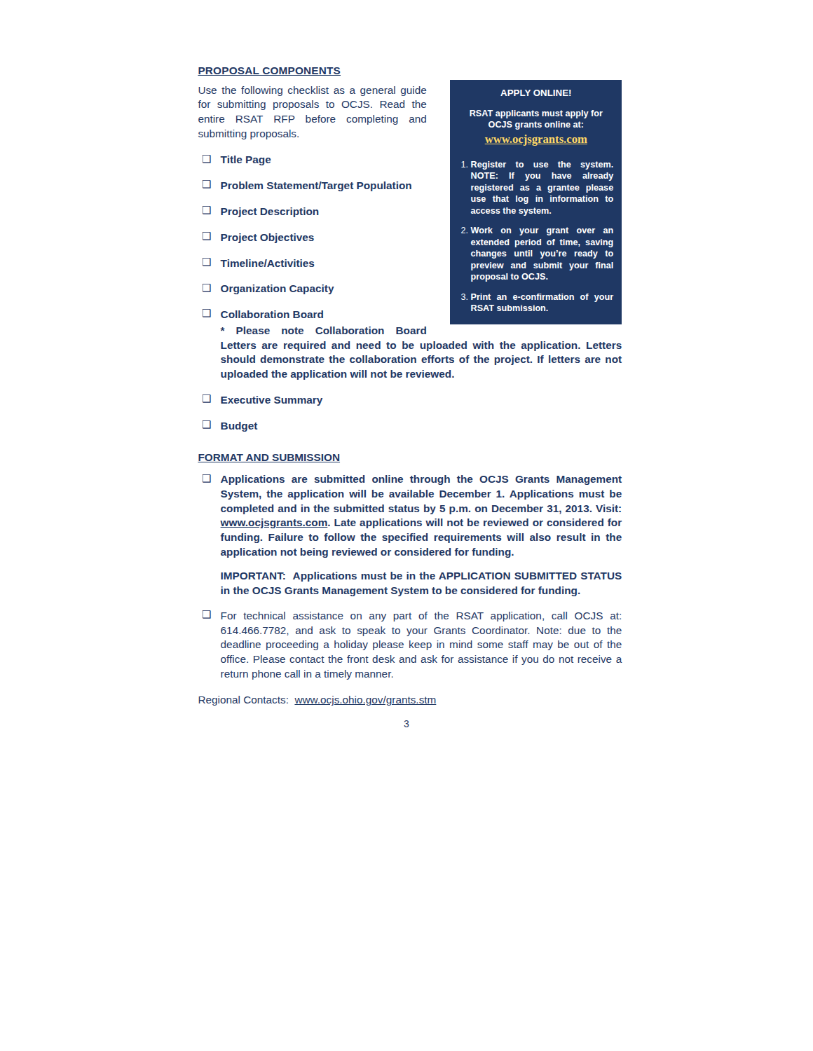PROPOSAL COMPONENTS
APPLY ONLINE!
RSAT applicants must apply for OCJS grants online at:
www.ocjsgrants.com
Register to use the system. NOTE: If you have already registered as a grantee please use that log in information to access the system.
Work on your grant over an extended period of time, saving changes until you’re ready to preview and submit your final proposal to OCJS.
Print an e-confirmation of your RSAT submission.
Use the following checklist as a general guide for submitting proposals to OCJS. Read the entire RSAT RFP before completing and submitting proposals.
Title Page
Problem Statement/Target Population
Project Description
Project Objectives
Timeline/Activities
Organization Capacity
Collaboration Board * Please note Collaboration Board Letters are required and need to be uploaded with the application. Letters should demonstrate the collaboration efforts of the project. If letters are not uploaded the application will not be reviewed.
Executive Summary
Budget
FORMAT AND SUBMISSION
Applications are submitted online through the OCJS Grants Management System, the application will be available December 1. Applications must be completed and in the submitted status by 5 p.m. on December 31, 2013. Visit: www.ocjsgrants.com. Late applications will not be reviewed or considered for funding. Failure to follow the specified requirements will also result in the application not being reviewed or considered for funding.
IMPORTANT: Applications must be in the APPLICATION SUBMITTED STATUS in the OCJS Grants Management System to be considered for funding.
For technical assistance on any part of the RSAT application, call OCJS at: 614.466.7782, and ask to speak to your Grants Coordinator. Note: due to the deadline proceeding a holiday please keep in mind some staff may be out of the office. Please contact the front desk and ask for assistance if you do not receive a return phone call in a timely manner.
Regional Contacts: www.ocjs.ohio.gov/grants.stm
3